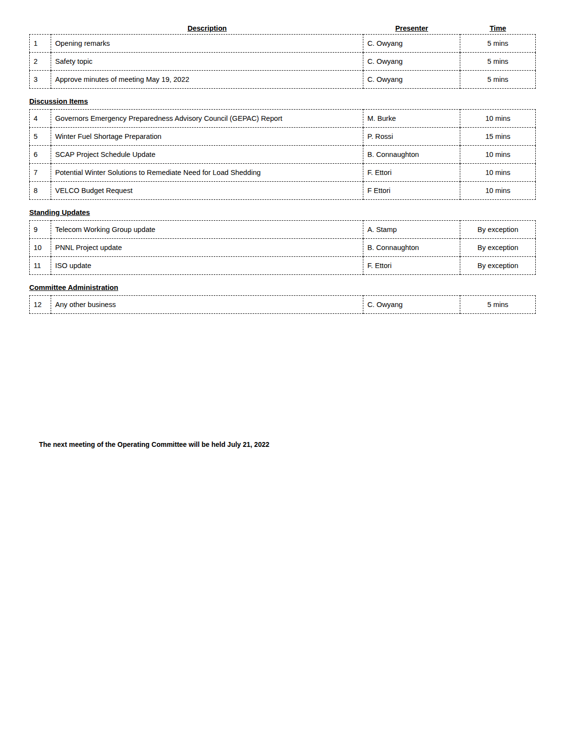| | Description | Presenter | Time |
| --- | --- | --- | --- |
| 1 | Opening remarks | C. Owyang | 5 mins |
| 2 | Safety topic | C. Owyang | 5 mins |
| 3 | Approve minutes of meeting May 19, 2022 | C. Owyang | 5 mins |
Discussion Items
| 4 | Governors Emergency Preparedness Advisory Council (GEPAC) Report | M. Burke | 10 mins |
| 5 | Winter Fuel Shortage Preparation | P. Rossi | 15 mins |
| 6 | SCAP Project Schedule Update | B. Connaughton | 10 mins |
| 7 | Potential Winter Solutions to Remediate Need for Load Shedding | F. Ettori | 10 mins |
| 8 | VELCO Budget Request | F Ettori | 10 mins |
Standing Updates
| 9 | Telecom Working Group update | A. Stamp | By exception |
| 10 | PNNL Project update | B. Connaughton | By exception |
| 11 | ISO update | F. Ettori | By exception |
Committee Administration
| 12 | Any other business | C. Owyang | 5 mins |
The next meeting of the Operating Committee will be held July 21, 2022